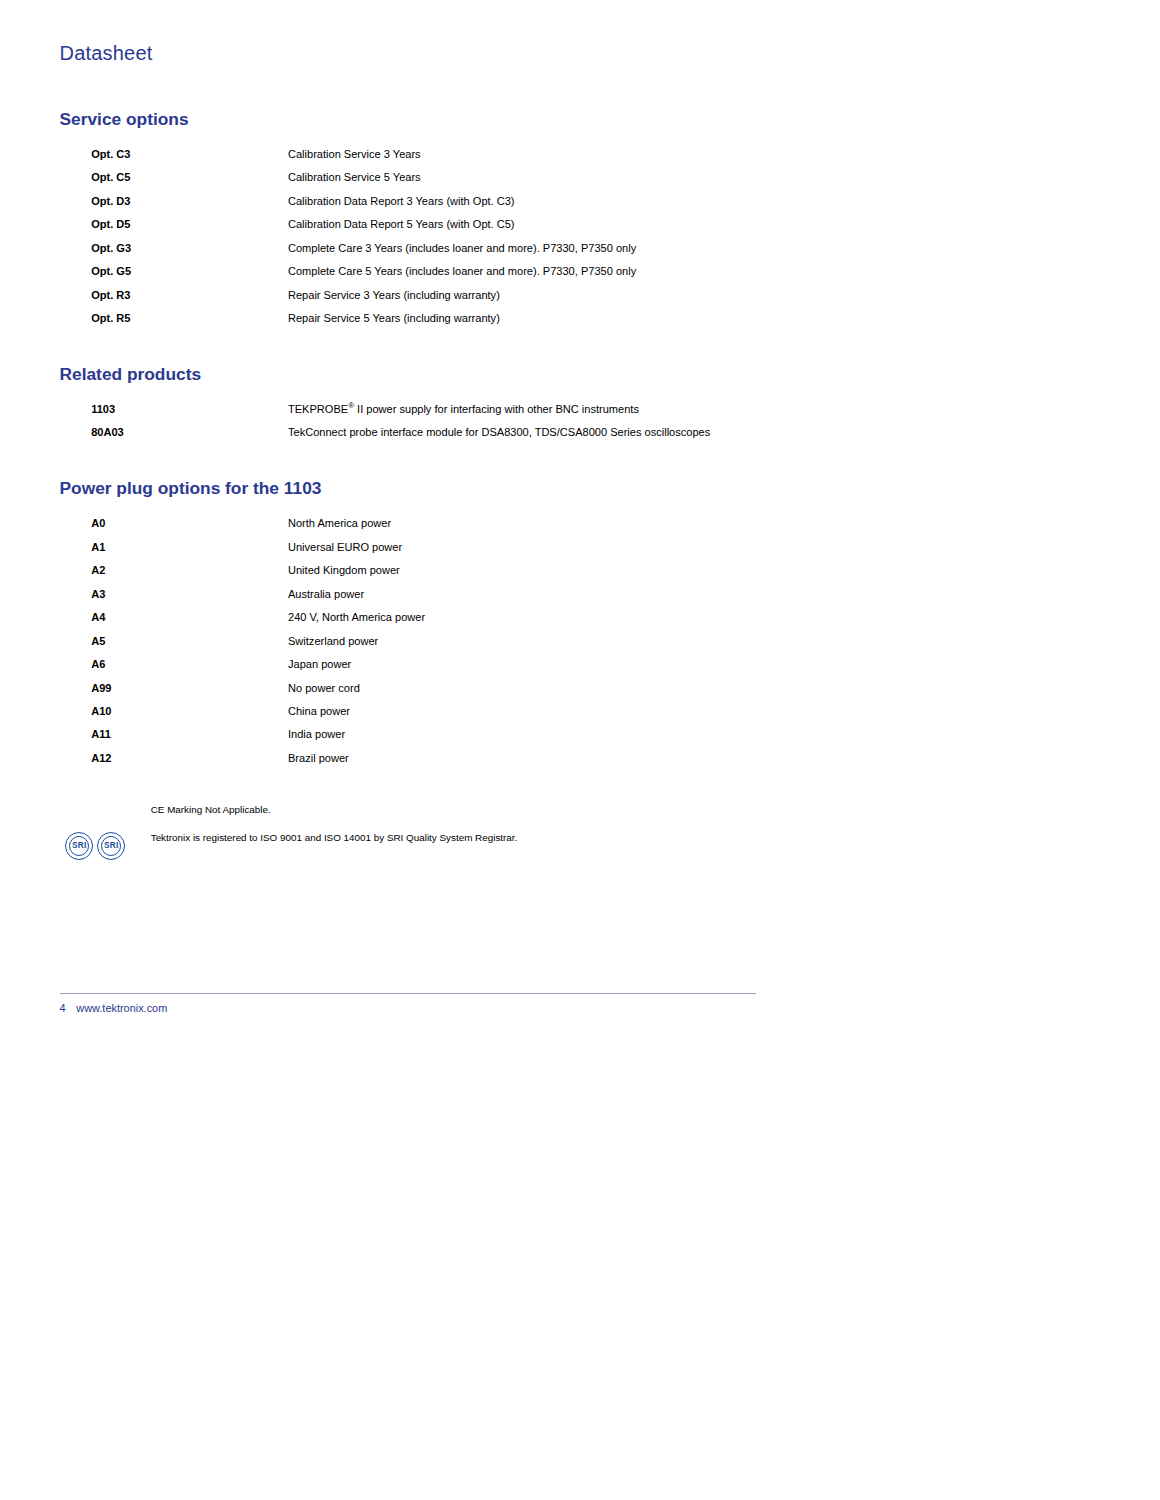Datasheet
Service options
| Opt. C3 | Calibration Service 3 Years |
| Opt. C5 | Calibration Service 5 Years |
| Opt. D3 | Calibration Data Report 3 Years (with Opt. C3) |
| Opt. D5 | Calibration Data Report 5 Years (with Opt. C5) |
| Opt. G3 | Complete Care 3 Years (includes loaner and more). P7330, P7350 only |
| Opt. G5 | Complete Care 5 Years (includes loaner and more). P7330, P7350 only |
| Opt. R3 | Repair Service 3 Years (including warranty) |
| Opt. R5 | Repair Service 5 Years (including warranty) |
Related products
| 1103 | TEKPROBE ® II power supply for interfacing with other BNC instruments |
| 80A03 | TekConnect probe interface module for DSA8300, TDS/CSA8000 Series oscilloscopes |
Power plug options for the 1103
| A0 | North America power |
| A1 | Universal EURO power |
| A2 | United Kingdom power |
| A3 | Australia power |
| A4 | 240 V, North America power |
| A5 | Switzerland power |
| A6 | Japan power |
| A99 | No power cord |
| A10 | China power |
| A11 | India power |
| A12 | Brazil power |
SRI
SRI
CE Marking Not Applicable.
Tektronix is registered to ISO 9001 and ISO 14001 by SRI Quality System Registrar.
4 www.tektronix.com